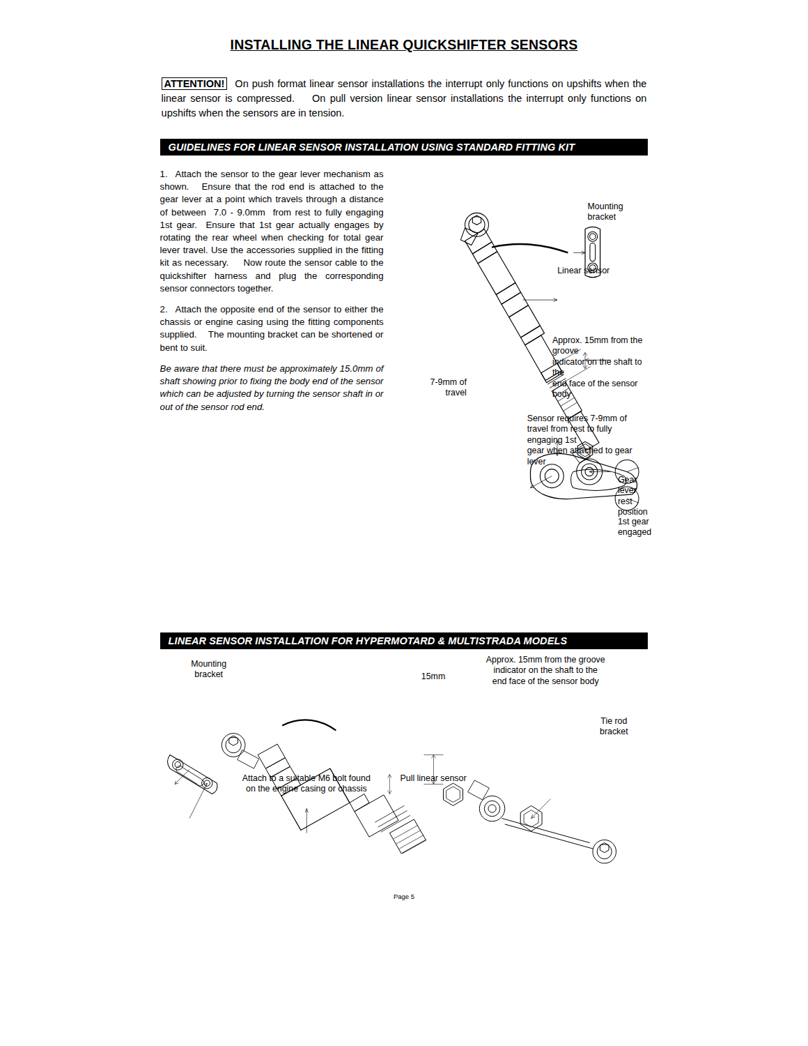INSTALLING THE LINEAR QUICKSHIFTER SENSORS
ATTENTION! On push format linear sensor installations the interrupt only functions on upshifts when the linear sensor is compressed. On pull version linear sensor installations the interrupt only functions on upshifts when the sensors are in tension.
GUIDELINES FOR LINEAR SENSOR INSTALLATION USING STANDARD FITTING KIT
1. Attach the sensor to the gear lever mechanism as shown. Ensure that the rod end is attached to the gear lever at a point which travels through a distance of between 7.0 - 9.0mm from rest to fully engaging 1st gear. Ensure that 1st gear actually engages by rotating the rear wheel when checking for total gear lever travel. Use the accessories supplied in the fitting kit as necessary. Now route the sensor cable to the quickshifter harness and plug the corresponding sensor connectors together.
2. Attach the opposite end of the sensor to either the chassis or engine casing using the fitting components supplied. The mounting bracket can be shortened or bent to suit.
Be aware that there must be approximately 15.0mm of shaft showing prior to fixing the body end of the sensor which can be adjusted by turning the sensor shaft in or out of the sensor rod end.
Mounting
bracket
Linear sensor
Approx. 15mm from the groove
indicator on the shaft to the
end face of the sensor body
7-9mm of
travel
Sensor requires 7-9mm of
travel from rest to fully engaging 1st
gear when attached to gear lever
Gear lever
rest position
1st gear
engaged
LINEAR SENSOR INSTALLATION FOR HYPERMOTARD & MULTISTRADA MODELS
Mounting
bracket
15mm
Approx. 15mm from the groove
indicator on the shaft to the
end face of the sensor body
Tie rod
bracket
Attach to a suitable M6 bolt found
on the engine casing or chassis
Pull linear sensor
Page 5